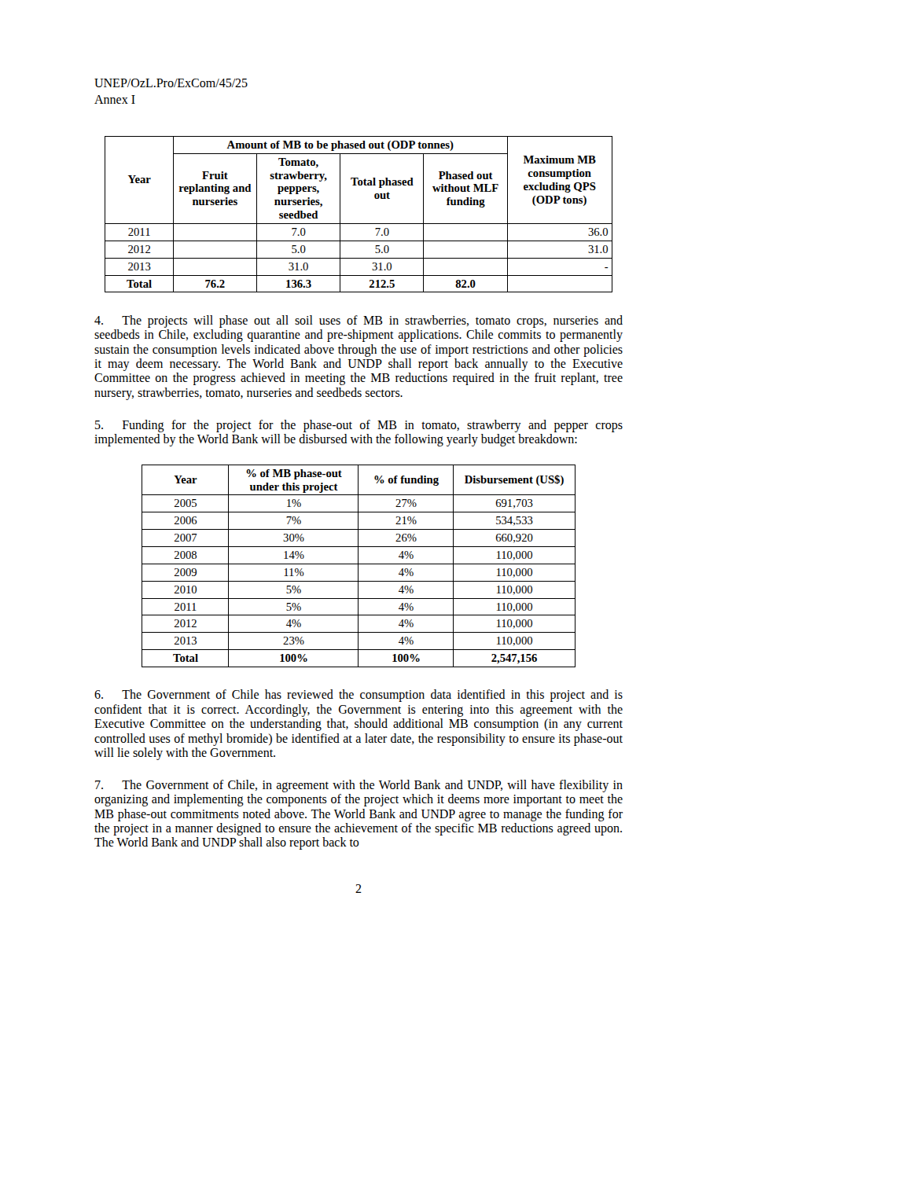UNEP/OzL.Pro/ExCom/45/25
Annex I
| Year | Amount of MB to be phased out (ODP tonnes) | Maximum MB consumption excluding QPS (ODP tons) |
| --- | --- | --- |
| Fruit replanting and nurseries | Tomato, strawberry, peppers, nurseries, seedbed | Total phased out | Phased out without MLF funding |
| 2011 | | 7.0 | 7.0 | | 36.0 |
| 2012 | | 5.0 | 5.0 | | 31.0 |
| 2013 | | 31.0 | 31.0 | | - |
| Total | 76.2 | 136.3 | 212.5 | 82.0 | |
4. The projects will phase out all soil uses of MB in strawberries, tomato crops, nurseries and seedbeds in Chile, excluding quarantine and pre-shipment applications. Chile commits to permanently sustain the consumption levels indicated above through the use of import restrictions and other policies it may deem necessary. The World Bank and UNDP shall report back annually to the Executive Committee on the progress achieved in meeting the MB reductions required in the fruit replant, tree nursery, strawberries, tomato, nurseries and seedbeds sectors.
5. Funding for the project for the phase-out of MB in tomato, strawberry and pepper crops implemented by the World Bank will be disbursed with the following yearly budget breakdown:
| Year | % of MB phase-out under this project | % of funding | Disbursement (US$) |
| --- | --- | --- | --- |
| 2005 | 1% | 27% | 691,703 |
| 2006 | 7% | 21% | 534,533 |
| 2007 | 30% | 26% | 660,920 |
| 2008 | 14% | 4% | 110,000 |
| 2009 | 11% | 4% | 110,000 |
| 2010 | 5% | 4% | 110,000 |
| 2011 | 5% | 4% | 110,000 |
| 2012 | 4% | 4% | 110,000 |
| 2013 | 23% | 4% | 110,000 |
| Total | 100% | 100% | 2,547,156 |
6. The Government of Chile has reviewed the consumption data identified in this project and is confident that it is correct. Accordingly, the Government is entering into this agreement with the Executive Committee on the understanding that, should additional MB consumption (in any current controlled uses of methyl bromide) be identified at a later date, the responsibility to ensure its phase-out will lie solely with the Government.
7. The Government of Chile, in agreement with the World Bank and UNDP, will have flexibility in organizing and implementing the components of the project which it deems more important to meet the MB phase-out commitments noted above. The World Bank and UNDP agree to manage the funding for the project in a manner designed to ensure the achievement of the specific MB reductions agreed upon. The World Bank and UNDP shall also report back to
2